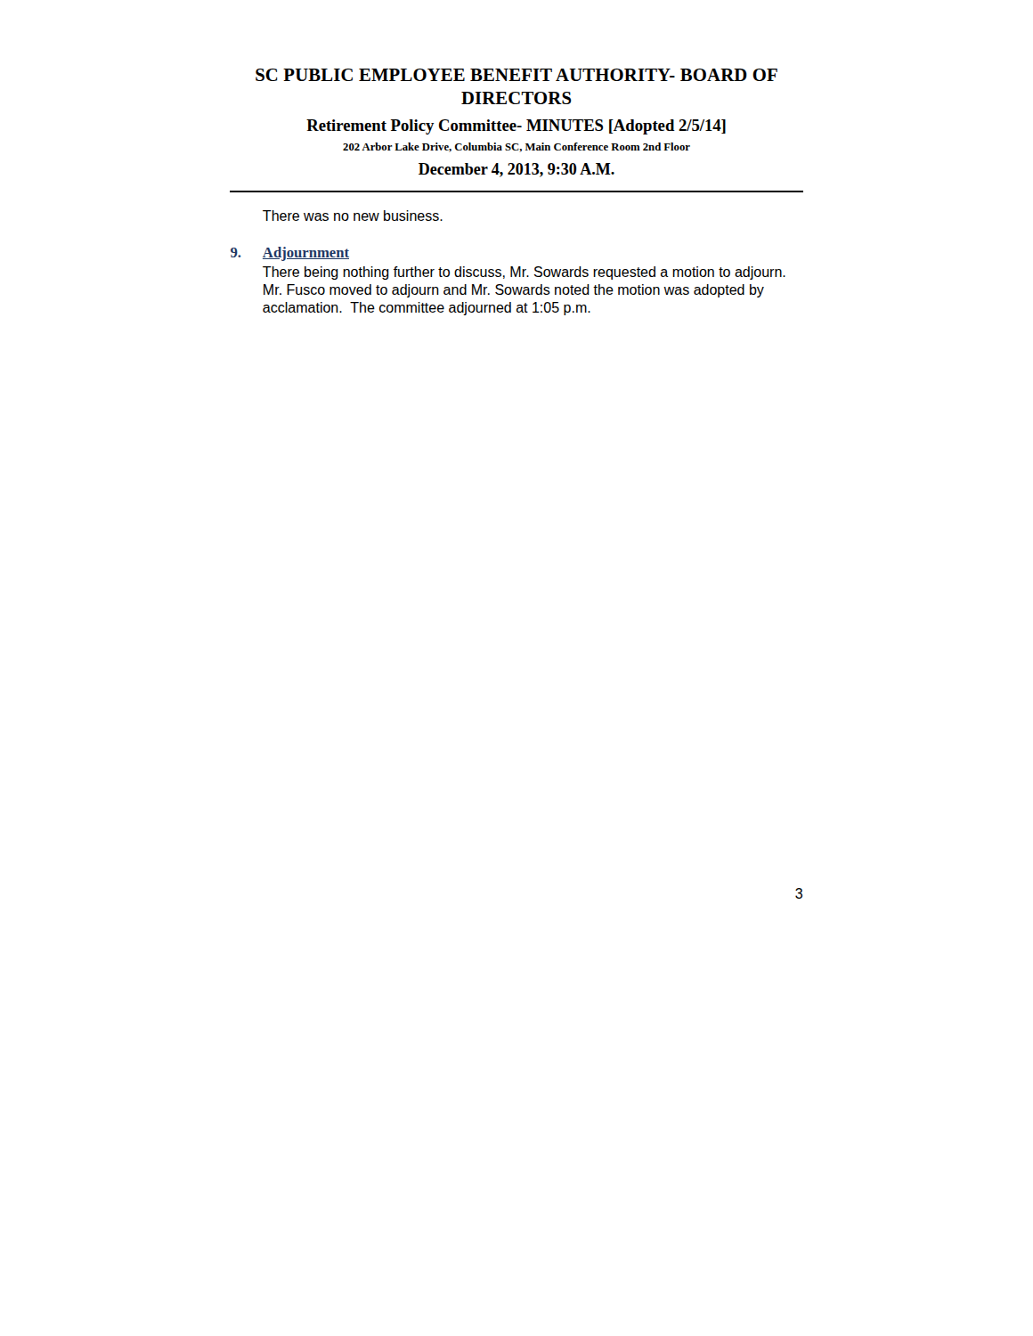SC PUBLIC EMPLOYEE BENEFIT AUTHORITY- BOARD OF DIRECTORS
Retirement Policy Committee- MINUTES [Adopted 2/5/14]
202 Arbor Lake Drive, Columbia SC, Main Conference Room 2nd Floor
December 4, 2013, 9:30 A.M.
There was no new business.
9. Adjournment
There being nothing further to discuss, Mr. Sowards requested a motion to adjourn. Mr. Fusco moved to adjourn and Mr. Sowards noted the motion was adopted by acclamation. The committee adjourned at 1:05 p.m.
3